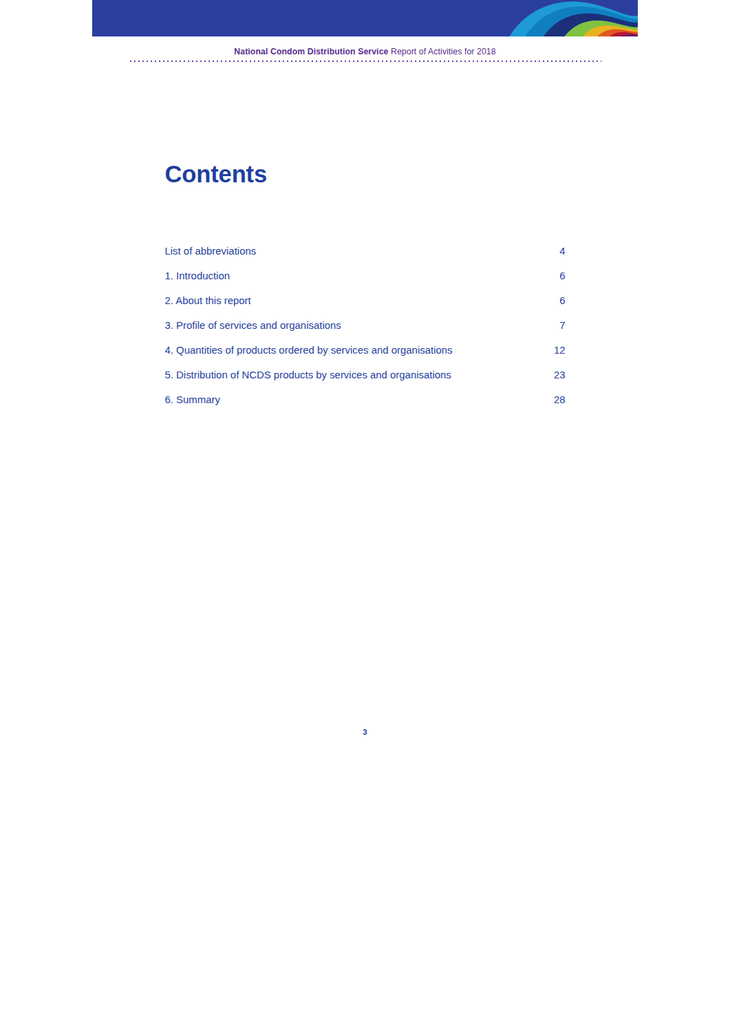National Condom Distribution Service Report of Activities for 2018
Contents
List of abbreviations 4
1. Introduction 6
2. About this report 6
3. Profile of services and organisations 7
4. Quantities of products ordered by services and organisations 12
5. Distribution of NCDS products by services and organisations 23
6. Summary 28
3